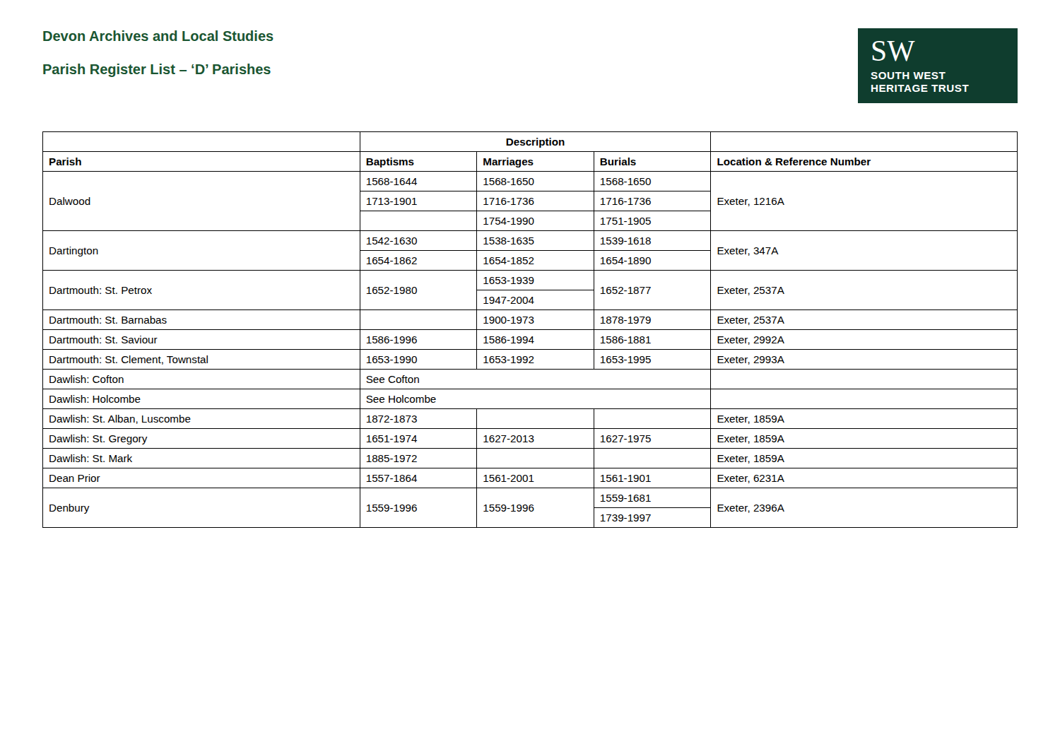Devon Archives and Local Studies
Parish Register List – ‘D’ Parishes
SW SOUTH WEST
HERITAGE TRUST
| | Description | |
| --- | --- | --- |
| Parish | Baptisms | Marriages | Burials | Location & Reference Number |
| Dalwood | 1568-1644 | 1568-1650 | 1568-1650 | Exeter, 1216A |
| 1713-1901 | 1716-1736 | 1716-1736 |
| | 1754-1990 | 1751-1905 |
| Dartington | 1542-1630 | 1538-1635 | 1539-1618 | Exeter, 347A |
| 1654-1862 | 1654-1852 | 1654-1890 |
| Dartmouth: St. Petrox | 1652-1980 | 1653-1939 | 1652-1877 | Exeter, 2537A |
| 1947-2004 |
| Dartmouth: St. Barnabas | | 1900-1973 | 1878-1979 | Exeter, 2537A |
| Dartmouth: St. Saviour | 1586-1996 | 1586-1994 | 1586-1881 | Exeter, 2992A |
| Dartmouth: St. Clement, Townstal | 1653-1990 | 1653-1992 | 1653-1995 | Exeter, 2993A |
| Dawlish: Cofton | See Cofton | |
| Dawlish: Holcombe | See Holcombe | |
| Dawlish: St. Alban, Luscombe | 1872-1873 | | | Exeter, 1859A |
| Dawlish: St. Gregory | 1651-1974 | 1627-2013 | 1627-1975 | Exeter, 1859A |
| Dawlish: St. Mark | 1885-1972 | | | Exeter, 1859A |
| Dean Prior | 1557-1864 | 1561-2001 | 1561-1901 | Exeter, 6231A |
| Denbury | 1559-1996 | 1559-1996 | 1559-1681 | Exeter, 2396A |
| 1739-1997 |